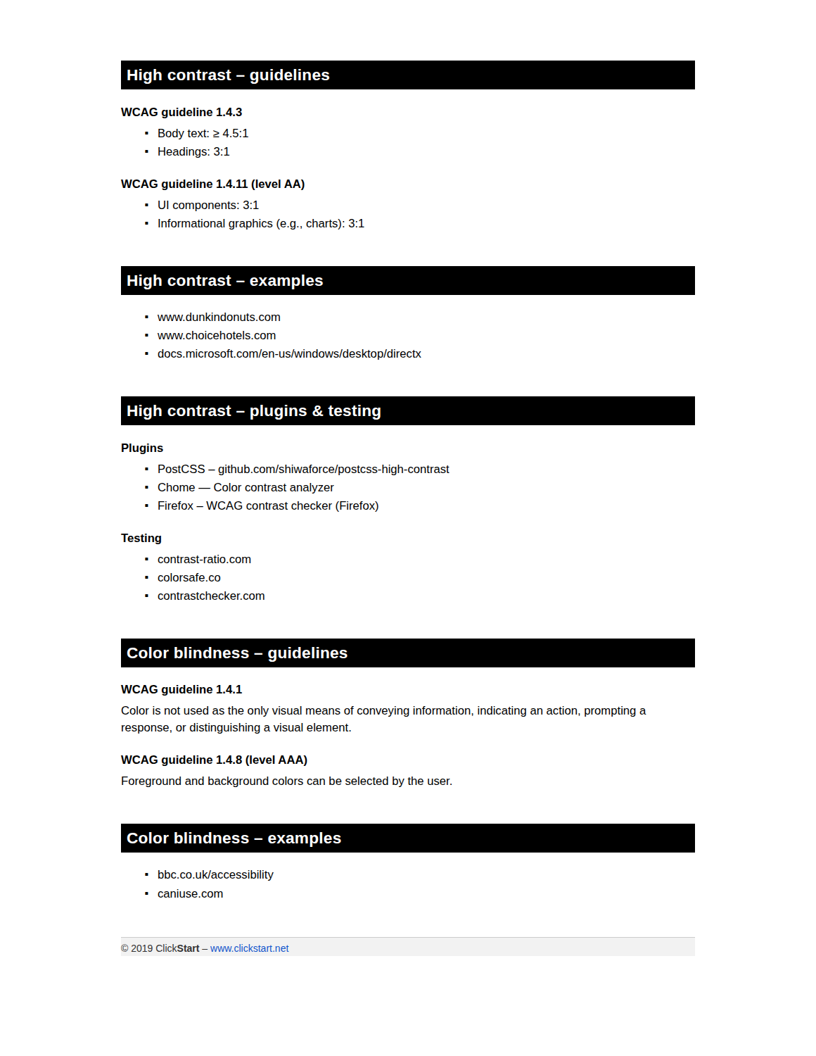High contrast – guidelines
WCAG guideline 1.4.3
Body text: ≥ 4.5:1
Headings: 3:1
WCAG guideline 1.4.11 (level AA)
UI components: 3:1
Informational graphics (e.g., charts): 3:1
High contrast – examples
www.dunkindonuts.com
www.choicehotels.com
docs.microsoft.com/en-us/windows/desktop/directx
High contrast – plugins & testing
Plugins
PostCSS – github.com/shiwaforce/postcss-high-contrast
Chome — Color contrast analyzer
Firefox – WCAG contrast checker (Firefox)
Testing
contrast-ratio.com
colorsafe.co
contrastchecker.com
Color blindness – guidelines
WCAG guideline 1.4.1
Color is not used as the only visual means of conveying information, indicating an action, prompting a response, or distinguishing a visual element.
WCAG guideline 1.4.8 (level AAA)
Foreground and background colors can be selected by the user.
Color blindness – examples
bbc.co.uk/accessibility
caniuse.com
© 2019 ClickStart – www.clickstart.net